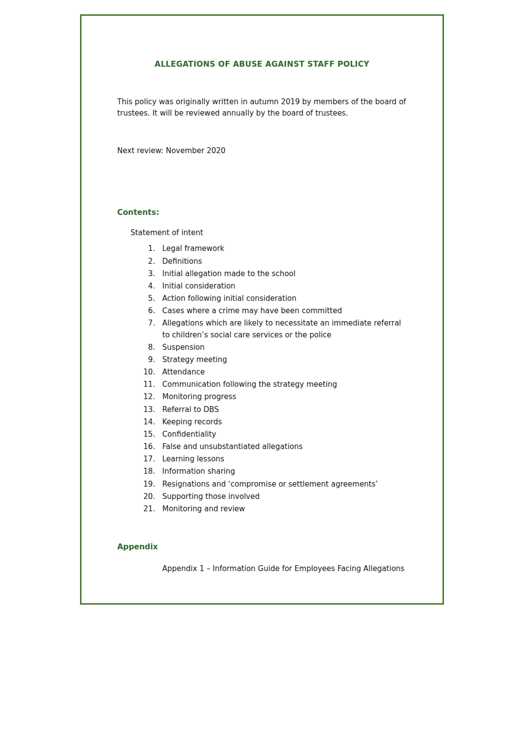Allegations of Abuse Against Staff Policy
This policy was originally written in autumn 2019 by members of the board of trustees. It will be reviewed annually by the board of trustees.
Next review: November 2020
Contents:
Statement of intent
Legal framework
Definitions
Initial allegation made to the school
Initial consideration
Action following initial consideration
Cases where a crime may have been committed
Allegations which are likely to necessitate an immediate referral to children’s social care services or the police
Suspension
Strategy meeting
Attendance
Communication following the strategy meeting
Monitoring progress
Referral to DBS
Keeping records
Confidentiality
False and unsubstantiated allegations
Learning lessons
Information sharing
Resignations and ‘compromise or settlement agreements’
Supporting those involved
Monitoring and review
Appendix
Appendix 1 – Information Guide for Employees Facing Allegations